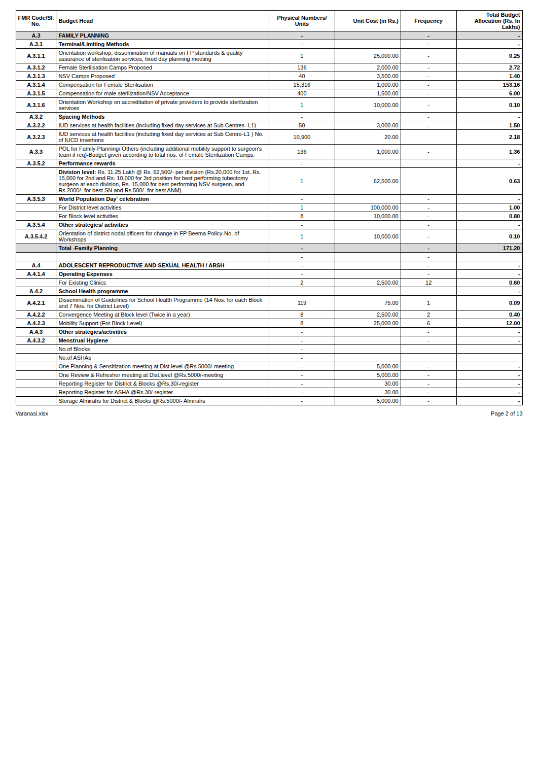| FMR Code/Sl. No. | Budget Head | Physical Numbers/ Units | Unit Cost (in Rs.) | Frequency | Total Budget Allocation (Rs. In Lakhs) |
| --- | --- | --- | --- | --- | --- |
| A.3 | FAMILY PLANNING | - | | - | - |
| A.3.1 | Terminal/Limiting Methods | - | | - | - |
| A.3.1.1 | Orientation workshop, dissemination of manuals on FP standards & quality assurance of sterilisation services, fixed day planning meeting | 1 | 25,000.00 | - | 0.25 |
| A.3.1.2 | Female Sterilisation Camps Proposed | 136 | 2,000.00 | - | 2.72 |
| A.3.1.3 | NSV Camps Proposed | 40 | 3,500.00 | - | 1.40 |
| A.3.1.4 | Compensation for Female Sterilisation | 15,316 | 1,000.00 | - | 153.16 |
| A.3.1.5 | Compensation for male sterilization/NSV Acceptance | 400 | 1,500.00 | - | 6.00 |
| A.3.1.6 | Orientation Workshop on accreditation of private providers to provide sterilization services | 1 | 10,000.00 | - | 0.10 |
| A.3.2 | Spacing Methods | - | | - | - |
| A.3.2.2 | IUD services at health facilities (including fixed day services at Sub Centres- L1) | 50 | 3,000.00 | - | 1.50 |
| A.3.2.3 | IUD services at health facilities (including fixed day services at Sub Centre-L1 ) No. of IUCD insertions | 10,900 | 20.00 | | 2.18 |
| A.3.3 | POL for Family Planning/ Others (including additional mobility support to surgeon's team if req)-Budget given according to total nos. of Female Sterilization Camps. | 136 | 1,000.00 | - | 1.36 |
| A.3.5.2 | Performance rewards | - | | | - |
| | Division level: Rs. 11.25 Lakh @ Rs. 62,500/- per division (Rs.20,000 for 1st, Rs. 15,000 for 2nd and Rs. 10,000 for 3rd position for best performing tubectomy surgeon at each division, Rs. 15,000 for best performing NSV surgeon, and Rs.2000/- for best SN and Rs.500/- for best ANM). | 1 | 62,500.00 | | 0.63 |
| A.3.5.3 | World Population Day' celebration | - | | - | - |
| | For District level activities | 1 | 100,000.00 | - | 1.00 |
| | For Block level activities | 8 | 10,000.00 | - | 0.80 |
| A.3.5.4 | Other strategies/ activities | - | | - | - |
| A.3.5.4.2 | Orientation of district nodal officers for change in FP Beema Policy-No. of Workshops | 1 | 10,000.00 | - | 0.10 |
| | Total -Family Planning | - | | - | 171.20 |
| | | - | | - | |
| A.4 | ADOLESCENT REPRODUCTIVE AND SEXUAL HEALTH / ARSH | - | | - | - |
| A.4.1.4 | Operating Expenses | - | | - | - |
| | For Existing Clinics | 2 | 2,500.00 | 12 | 0.60 |
| A.4.2 | School Health programme | - | | - | - |
| A.4.2.1 | Dissemination of Guidelines for School Health Programme (14 Nos. for each Block and 7 Nos. for District Level) | 119 | 75.00 | 1 | 0.09 |
| A.4.2.2 | Convergence Meeting at Block level (Twice in a year) | 8 | 2,500.00 | 2 | 0.40 |
| A.4.2.3 | Mobility Support (For Block Level) | 8 | 25,000.00 | 6 | 12.00 |
| A.4.3 | Other strategies/activities | - | | - | - |
| A.4.3.2 | Menstrual Hygiene | - | | - | - |
| | No.of Blocks | - | | | |
| | No.of ASHAs | - | | | |
| | One Planning & Sensitization meeting at Dist.level @Rs.5000/-meeting | - | 5,000.00 | - | - |
| | One Review & Refresher meeting at Dist.level @Rs.5000/-meeting | - | 5,000.00 | - | - |
| | Reporting Register for District & Blocks @Rs.30/-register | - | 30.00 | - | - |
| | Reporting Register for ASHA @Rs.30/-register | - | 30.00 | - | - |
| | Storage Almirahs for District & Blocks @Rs.5000/- Almirahs | - | 5,000.00 | - | - |
Varanasi.xlsx Page 2 of 13